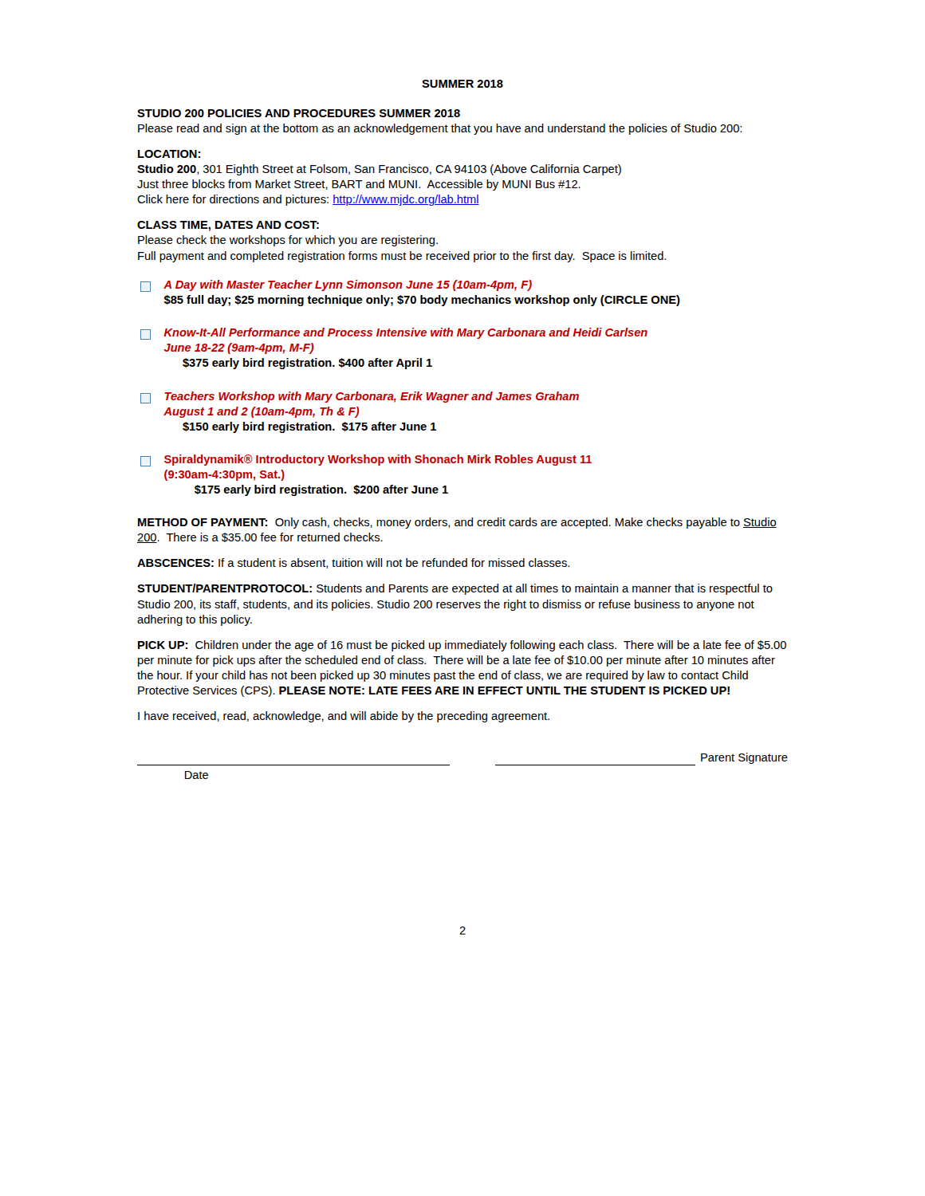SUMMER 2018
STUDIO 200 POLICIES AND PROCEDURES SUMMER 2018
Please read and sign at the bottom as an acknowledgement that you have and understand the policies of Studio 200:
LOCATION:
Studio 200, 301 Eighth Street at Folsom, San Francisco, CA 94103 (Above California Carpet)
Just three blocks from Market Street, BART and MUNI. Accessible by MUNI Bus #12.
Click here for directions and pictures: http://www.mjdc.org/lab.html
CLASS TIME, DATES AND COST:
Please check the workshops for which you are registering.
Full payment and completed registration forms must be received prior to the first day. Space is limited.
A Day with Master Teacher Lynn Simonson June 15 (10am-4pm, F)
$85 full day; $25 morning technique only; $70 body mechanics workshop only (CIRCLE ONE)
Know-It-All Performance and Process Intensive with Mary Carbonara and Heidi Carlsen
June 18-22 (9am-4pm, M-F)
$375 early bird registration. $400 after April 1
Teachers Workshop with Mary Carbonara, Erik Wagner and James Graham
August 1 and 2 (10am-4pm, Th & F)
$150 early bird registration. $175 after June 1
Spiraldynamik® Introductory Workshop with Shonach Mirk Robles August 11
(9:30am-4:30pm, Sat.)
$175 early bird registration. $200 after June 1
METHOD OF PAYMENT: Only cash, checks, money orders, and credit cards are accepted. Make checks payable to Studio 200. There is a $35.00 fee for returned checks.
ABSCENCES: If a student is absent, tuition will not be refunded for missed classes.
STUDENT/PARENTPROTOCOL: Students and Parents are expected at all times to maintain a manner that is respectful to Studio 200, its staff, students, and its policies. Studio 200 reserves the right to dismiss or refuse business to anyone not adhering to this policy.
PICK UP: Children under the age of 16 must be picked up immediately following each class. There will be a late fee of $5.00 per minute for pick ups after the scheduled end of class. There will be a late fee of $10.00 per minute after 10 minutes after the hour. If your child has not been picked up 30 minutes past the end of class, we are required by law to contact Child Protective Services (CPS). PLEASE NOTE: LATE FEES ARE IN EFFECT UNTIL THE STUDENT IS PICKED UP!
I have received, read, acknowledge, and will abide by the preceding agreement.
Parent Signature
Date
2